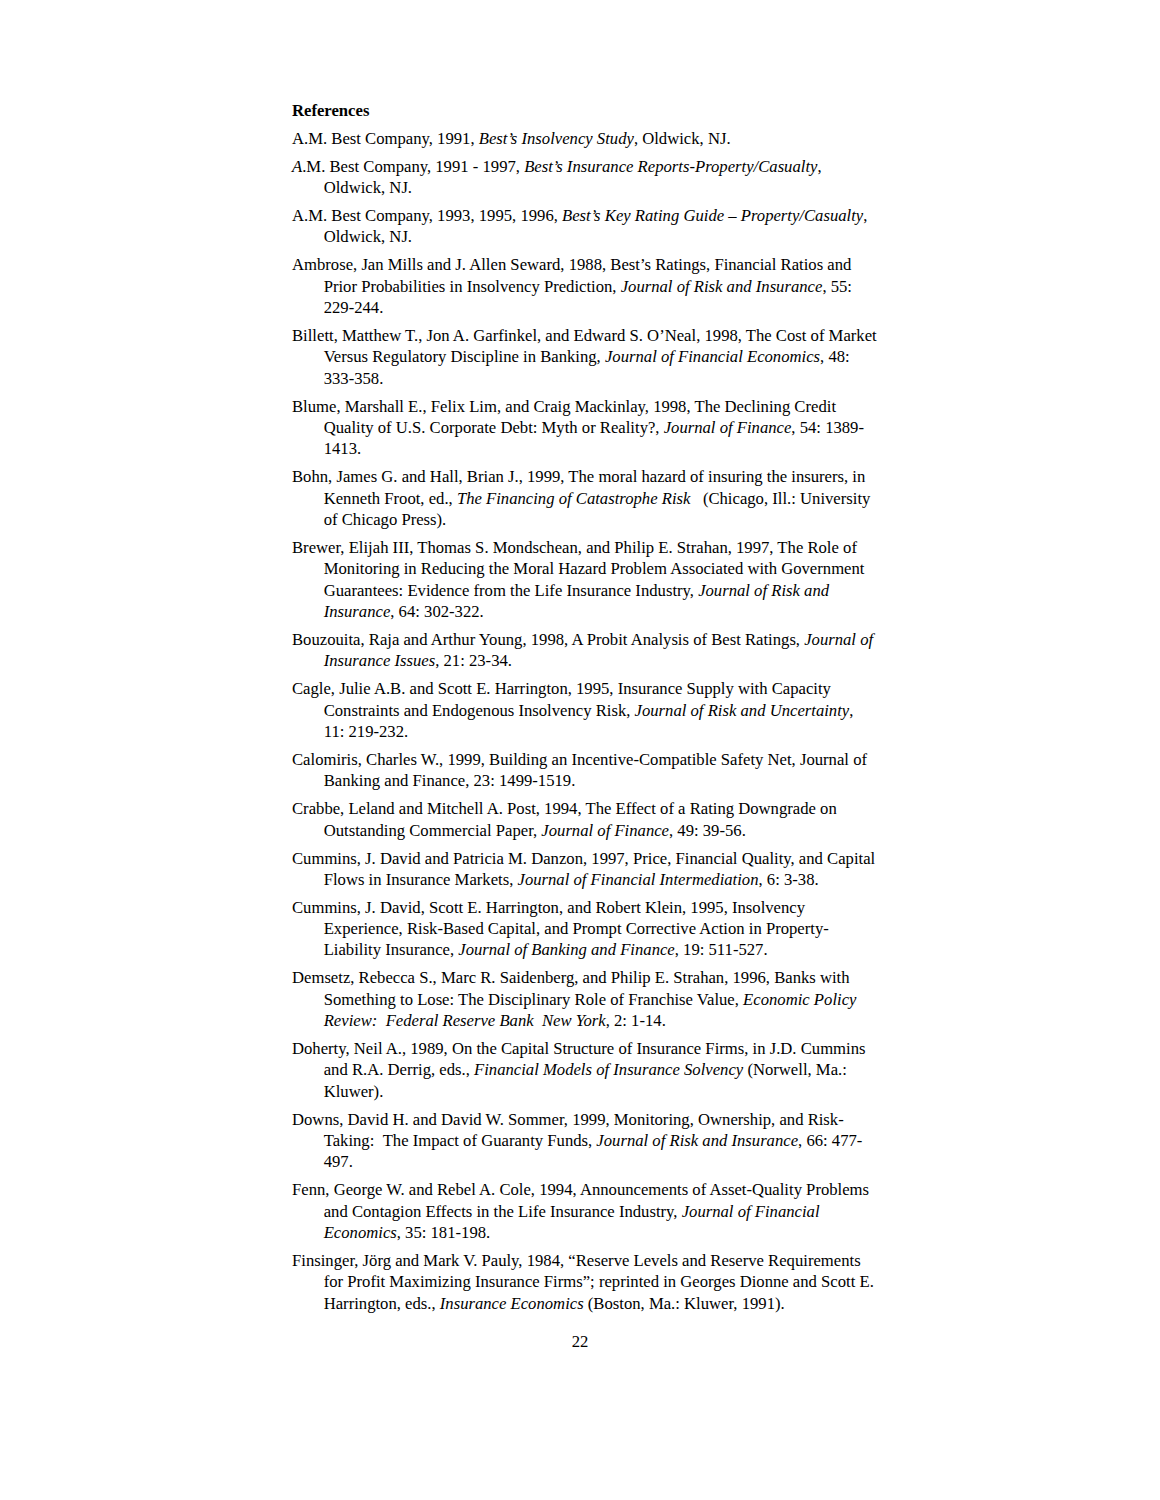References
A.M. Best Company, 1991, Best’s Insolvency Study, Oldwick, NJ.
A.M. Best Company, 1991 - 1997, Best’s Insurance Reports-Property/Casualty, Oldwick, NJ.
A.M. Best Company, 1993, 1995, 1996, Best’s Key Rating Guide – Property/Casualty, Oldwick, NJ.
Ambrose, Jan Mills and J. Allen Seward, 1988, Best’s Ratings, Financial Ratios and Prior Probabilities in Insolvency Prediction, Journal of Risk and Insurance, 55: 229-244.
Billett, Matthew T., Jon A. Garfinkel, and Edward S. O’Neal, 1998, The Cost of Market Versus Regulatory Discipline in Banking, Journal of Financial Economics, 48: 333-358.
Blume, Marshall E., Felix Lim, and Craig Mackinlay, 1998, The Declining Credit Quality of U.S. Corporate Debt: Myth or Reality?, Journal of Finance, 54: 1389-1413.
Bohn, James G. and Hall, Brian J., 1999, The moral hazard of insuring the insurers, in Kenneth Froot, ed., The Financing of Catastrophe Risk (Chicago, Ill.: University of Chicago Press).
Brewer, Elijah III, Thomas S. Mondschean, and Philip E. Strahan, 1997, The Role of Monitoring in Reducing the Moral Hazard Problem Associated with Government Guarantees: Evidence from the Life Insurance Industry, Journal of Risk and Insurance, 64: 302-322.
Bouzouita, Raja and Arthur Young, 1998, A Probit Analysis of Best Ratings, Journal of Insurance Issues, 21: 23-34.
Cagle, Julie A.B. and Scott E. Harrington, 1995, Insurance Supply with Capacity Constraints and Endogenous Insolvency Risk, Journal of Risk and Uncertainty, 11: 219-232.
Calomiris, Charles W., 1999, Building an Incentive-Compatible Safety Net, Journal of Banking and Finance, 23: 1499-1519.
Crabbe, Leland and Mitchell A. Post, 1994, The Effect of a Rating Downgrade on Outstanding Commercial Paper, Journal of Finance, 49: 39-56.
Cummins, J. David and Patricia M. Danzon, 1997, Price, Financial Quality, and Capital Flows in Insurance Markets, Journal of Financial Intermediation, 6: 3-38.
Cummins, J. David, Scott E. Harrington, and Robert Klein, 1995, Insolvency Experience, Risk-Based Capital, and Prompt Corrective Action in Property-Liability Insurance, Journal of Banking and Finance, 19: 511-527.
Demsetz, Rebecca S., Marc R. Saidenberg, and Philip E. Strahan, 1996, Banks with Something to Lose: The Disciplinary Role of Franchise Value, Economic Policy Review: Federal Reserve Bank New York, 2: 1-14.
Doherty, Neil A., 1989, On the Capital Structure of Insurance Firms, in J.D. Cummins and R.A. Derrig, eds., Financial Models of Insurance Solvency (Norwell, Ma.: Kluwer).
Downs, David H. and David W. Sommer, 1999, Monitoring, Ownership, and Risk-Taking: The Impact of Guaranty Funds, Journal of Risk and Insurance, 66: 477-497.
Fenn, George W. and Rebel A. Cole, 1994, Announcements of Asset-Quality Problems and Contagion Effects in the Life Insurance Industry, Journal of Financial Economics, 35: 181-198.
Finsinger, Jörg and Mark V. Pauly, 1984, “Reserve Levels and Reserve Requirements for Profit Maximizing Insurance Firms”; reprinted in Georges Dionne and Scott E. Harrington, eds., Insurance Economics (Boston, Ma.: Kluwer, 1991).
22